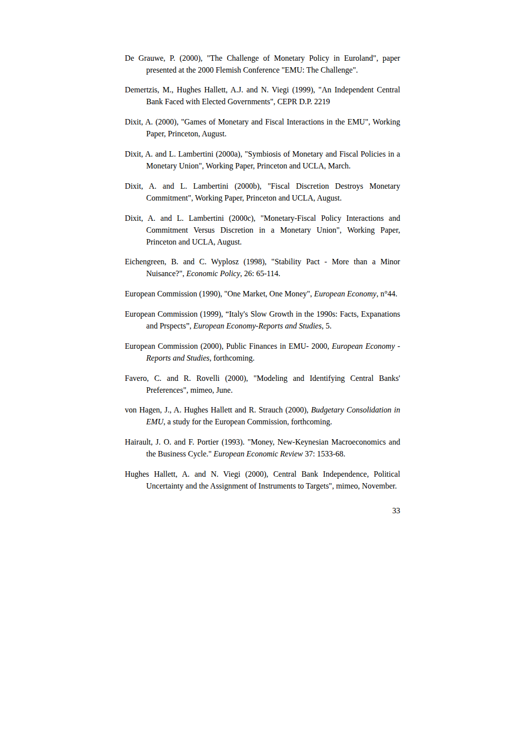De Grauwe, P. (2000), "The Challenge of Monetary Policy in Euroland", paper presented at the 2000 Flemish Conference "EMU: The Challenge".
Demertzis, M., Hughes Hallett, A.J. and N. Viegi (1999), "An Independent Central Bank Faced with Elected Governments", CEPR D.P. 2219
Dixit, A. (2000), "Games of Monetary and Fiscal Interactions in the EMU", Working Paper, Princeton, August.
Dixit, A. and L. Lambertini (2000a), "Symbiosis of Monetary and Fiscal Policies in a Monetary Union", Working Paper, Princeton and UCLA, March.
Dixit, A. and L. Lambertini (2000b), "Fiscal Discretion Destroys Monetary Commitment", Working Paper, Princeton and UCLA, August.
Dixit, A. and L. Lambertini (2000c), "Monetary-Fiscal Policy Interactions and Commitment Versus Discretion in a Monetary Union", Working Paper, Princeton and UCLA, August.
Eichengreen, B. and C. Wyplosz (1998), "Stability Pact - More than a Minor Nuisance?", Economic Policy, 26: 65-114.
European Commission (1990), "One Market, One Money", European Economy, n°44.
European Commission (1999), “Italy's Slow Growth in the 1990s: Facts, Expanations and Prspects”, European Economy-Reports and Studies, 5.
European Commission (2000), Public Finances in EMU- 2000, European Economy - Reports and Studies, forthcoming.
Favero, C. and R. Rovelli (2000), "Modeling and Identifying Central Banks' Preferences", mimeo, June.
von Hagen, J., A. Hughes Hallett and R. Strauch (2000), Budgetary Consolidation in EMU, a study for the European Commission, forthcoming.
Hairault, J. O. and F. Portier (1993). "Money, New-Keynesian Macroeconomics and the Business Cycle." European Economic Review 37: 1533-68.
Hughes Hallett, A. and N. Viegi (2000), Central Bank Independence, Political Uncertainty and the Assignment of Instruments to Targets", mimeo, November.
33